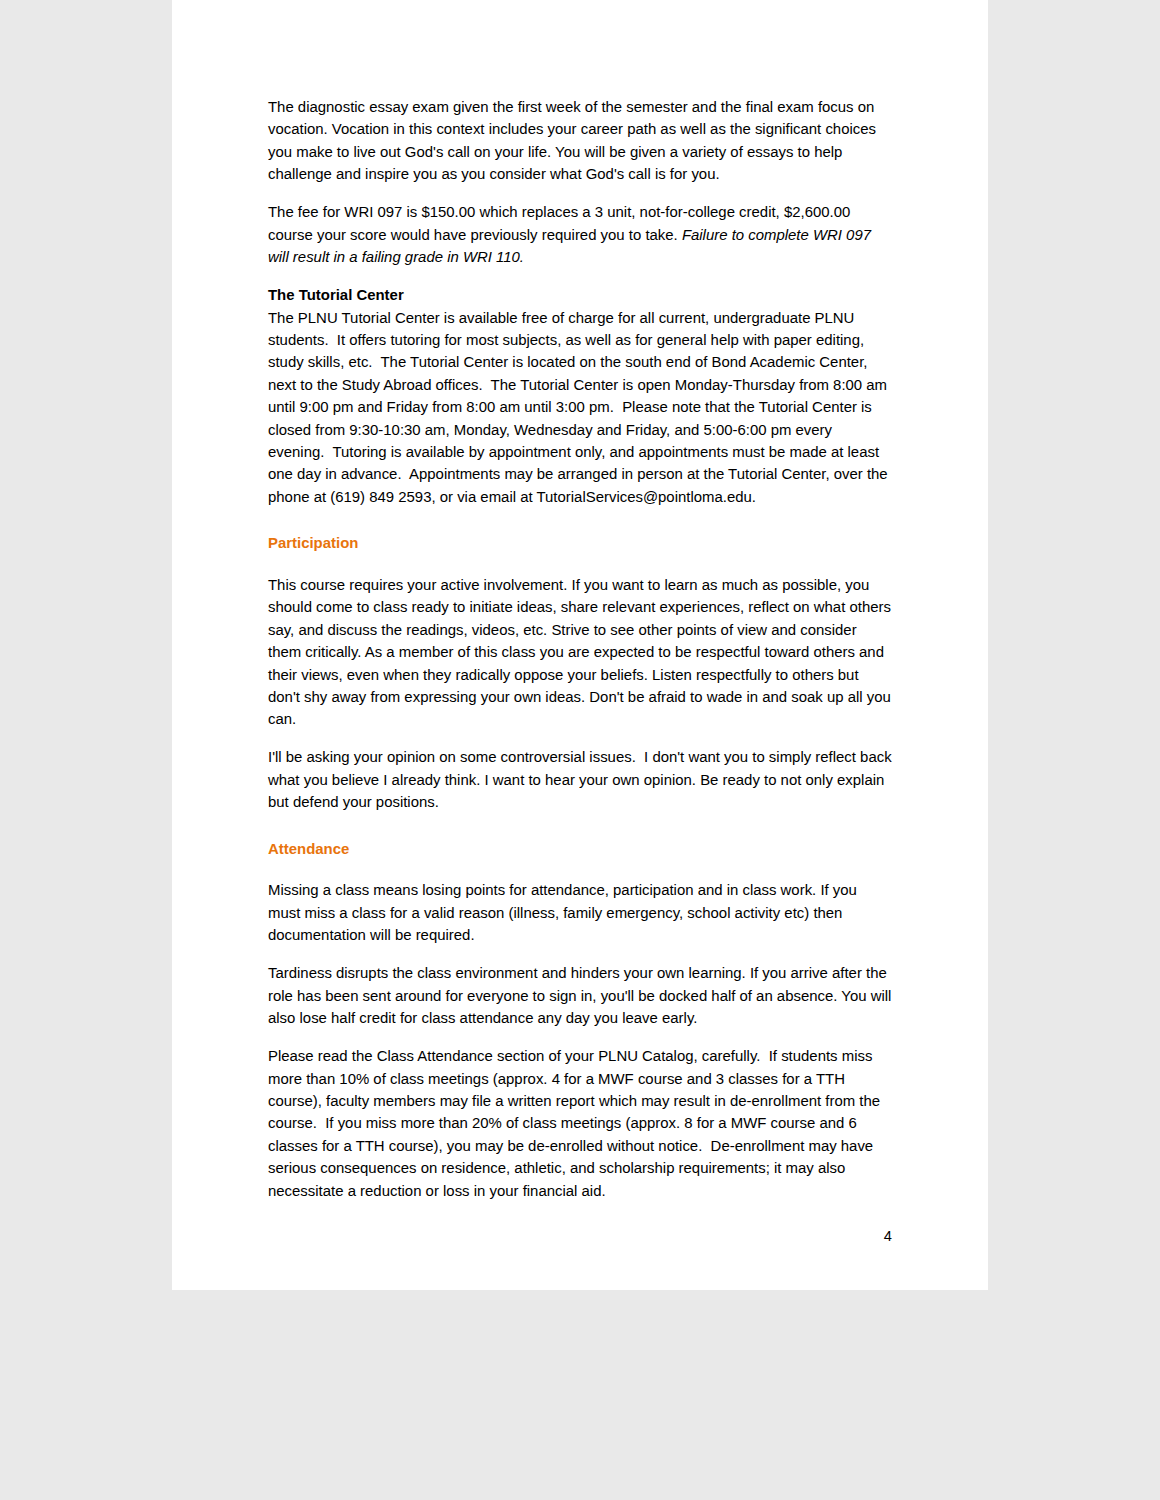The diagnostic essay exam given the first week of the semester and the final exam focus on vocation. Vocation in this context includes your career path as well as the significant choices you make to live out God's call on your life. You will be given a variety of essays to help challenge and inspire you as you consider what God's call is for you.
The fee for WRI 097 is $150.00 which replaces a 3 unit, not-for-college credit, $2,600.00 course your score would have previously required you to take. Failure to complete WRI 097 will result in a failing grade in WRI 110.
The Tutorial Center
The PLNU Tutorial Center is available free of charge for all current, undergraduate PLNU students. It offers tutoring for most subjects, as well as for general help with paper editing, study skills, etc. The Tutorial Center is located on the south end of Bond Academic Center, next to the Study Abroad offices. The Tutorial Center is open Monday-Thursday from 8:00 am until 9:00 pm and Friday from 8:00 am until 3:00 pm. Please note that the Tutorial Center is closed from 9:30-10:30 am, Monday, Wednesday and Friday, and 5:00-6:00 pm every evening. Tutoring is available by appointment only, and appointments must be made at least one day in advance. Appointments may be arranged in person at the Tutorial Center, over the phone at (619) 849 2593, or via email at TutorialServices@pointloma.edu.
Participation
This course requires your active involvement. If you want to learn as much as possible, you should come to class ready to initiate ideas, share relevant experiences, reflect on what others say, and discuss the readings, videos, etc. Strive to see other points of view and consider them critically. As a member of this class you are expected to be respectful toward others and their views, even when they radically oppose your beliefs. Listen respectfully to others but don't shy away from expressing your own ideas. Don't be afraid to wade in and soak up all you can.
I'll be asking your opinion on some controversial issues. I don't want you to simply reflect back what you believe I already think. I want to hear your own opinion. Be ready to not only explain but defend your positions.
Attendance
Missing a class means losing points for attendance, participation and in class work. If you must miss a class for a valid reason (illness, family emergency, school activity etc) then documentation will be required.
Tardiness disrupts the class environment and hinders your own learning. If you arrive after the role has been sent around for everyone to sign in, you'll be docked half of an absence. You will also lose half credit for class attendance any day you leave early.
Please read the Class Attendance section of your PLNU Catalog, carefully. If students miss more than 10% of class meetings (approx. 4 for a MWF course and 3 classes for a TTH course), faculty members may file a written report which may result in de-enrollment from the course. If you miss more than 20% of class meetings (approx. 8 for a MWF course and 6 classes for a TTH course), you may be de-enrolled without notice. De-enrollment may have serious consequences on residence, athletic, and scholarship requirements; it may also necessitate a reduction or loss in your financial aid.
4